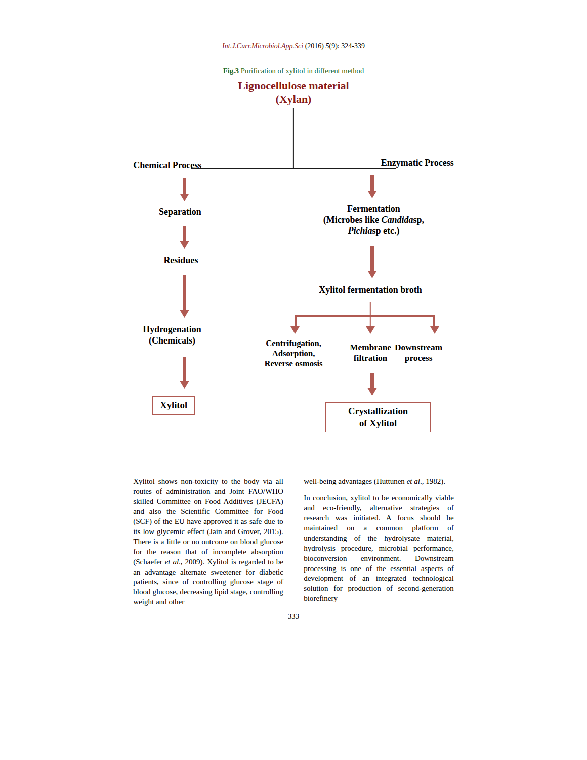Int.J.Curr.Microbiol.App.Sci (2016) 5(9): 324-339
Fig.3 Purification of xylitol in different method
Lignocellulose material
(Xylan)
Chemical Process
Enzymatic Process
Separation
Residues
Hydrogenation
(Chemicals)
Xylitol
Fermentation
(Microbes like Candidasp,
Pichiasp etc.)
Xylitol fermentation broth
Centrifugation,
Adsorption,
Reverse osmosis
Membrane
filtration
Downstream
process
Crystallization
of Xylitol
Xylitol shows non-toxicity to the body via all routes of administration and Joint FAO/WHO skilled Committee on Food Additives (JECFA) and also the Scientific Committee for Food (SCF) of the EU have approved it as safe due to its low glycemic effect (Jain and Grover, 2015). There is a little or no outcome on blood glucose for the reason that of incomplete absorption (Schaefer et al., 2009). Xylitol is regarded to be an advantage alternate sweetener for diabetic patients, since of controlling glucose stage of blood glucose, decreasing lipid stage, controlling weight and other
well-being advantages (Huttunen et al., 1982).
In conclusion, xylitol to be economically viable and eco-friendly, alternative strategies of research was initiated. A focus should be maintained on a common platform of understanding of the hydrolysate material, hydrolysis procedure, microbial performance, bioconversion environment. Downstream processing is one of the essential aspects of development of an integrated technological solution for production of second-generation biorefinery
333